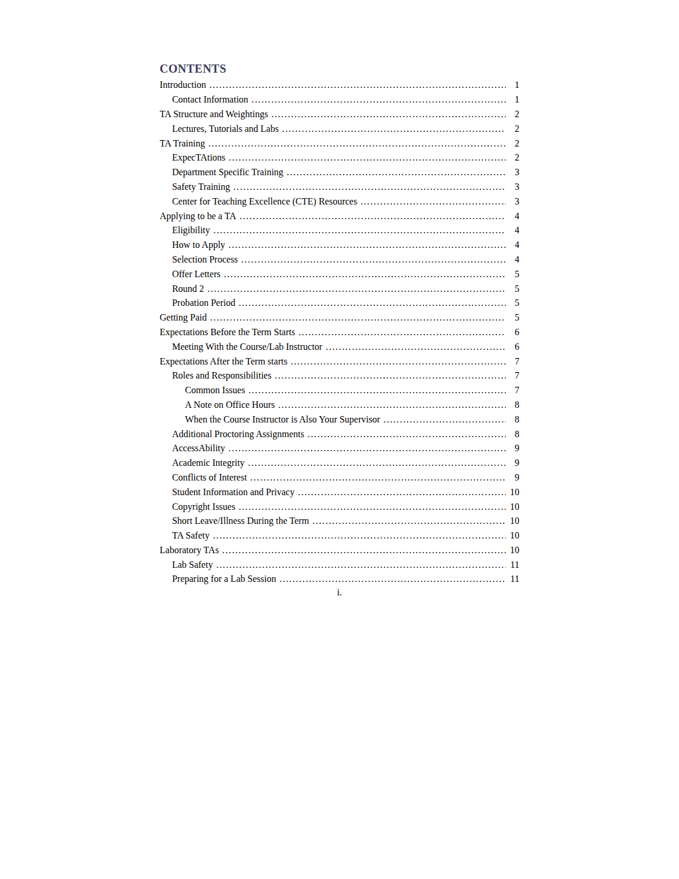Contents
Introduction.................................................................................................................................. 1
Contact Information................................................................................................................. 1
TA Structure and Weightings................................................................................................. 2
Lectures, Tutorials and Labs..................................................................................................... 2
TA Training.................................................................................................................................. 2
ExpecTAtions....................................................................................................................... 2
Department Specific Training.................................................................................................... 3
Safety Training...................................................................................................................... 3
Center for Teaching Excellence (CTE) Resources................................................................. 3
Applying to be a TA................................................................................................................. 4
Eligibility............................................................................................................................. 4
How to Apply....................................................................................................................... 4
Selection Process................................................................................................................... 4
Offer Letters......................................................................................................................... 5
Round 2............................................................................................................................... 5
Probation Period.................................................................................................................... 5
Getting Paid.................................................................................................................................. 5
Expectations Before the Term Starts......................................................................................... 6
Meeting With the Course/Lab Instructor.............................................................................. 6
Expectations After the Term starts............................................................................................. 7
Roles and Responsibilities....................................................................................................... 7
Common Issues................................................................................................................. 7
A Note on Office Hours....................................................................................................... 8
When the Course Instructor is Also Your Supervisor....................................................... 8
Additional Proctoring Assignments..................................................................................... 8
AccessAbility....................................................................................................................... 9
Academic Integrity................................................................................................................ 9
Conflicts of Interest............................................................................................................... 9
Student Information and Privacy....................................................................................... 10
Copyright Issues.................................................................................................................. 10
Short Leave/Illness During the Term................................................................................ 10
TA Safety........................................................................................................................... 10
Laboratory TAs......................................................................................................................... 10
Lab Safety........................................................................................................................... 11
Preparing for a Lab Session................................................................................................. 11
i.